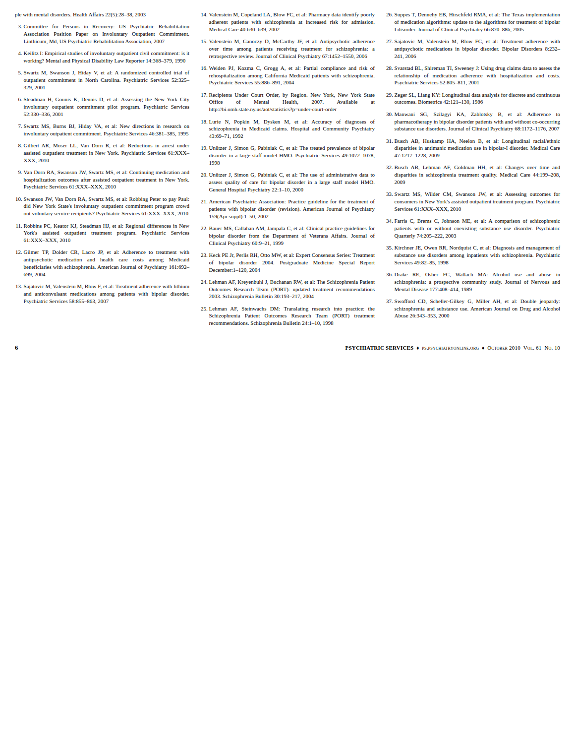ple with mental disorders. Health Affairs 22(5):28–38, 2003
Committee for Persons in Recovery: US Psychiatric Rehabilitation Association Position Paper on Involuntary Outpatient Commitment. Linthicum, Md, US Psychiatric Rehabilitation Association, 2007
Keilitz I: Empirical studies of involuntary outpatient civil commitment: is it working? Mental and Physical Disability Law Reporter 14:368–379, 1990
Swartz M, Swanson J, Hiday V, et al: A randomized controlled trial of outpatient commitment in North Carolina. Psychiatric Services 52:325–329, 2001
Steadman H, Gounis K, Dennis D, et al: Assessing the New York City involuntary outpatient commitment pilot program. Psychiatric Services 52:330–336, 2001
Swartz MS, Burns BJ, Hiday VA, et al: New directions in research on involuntary outpatient commitment. Psychiatric Services 46:381–385, 1995
Gilbert AR, Moser LL, Van Dorn R, et al: Reductions in arrest under assisted outpatient treatment in New York. Psychiatric Services 61:XXX–XXX, 2010
Van Dorn RA, Swanson JW, Swartz MS, et al: Continuing medication and hospitalization outcomes after assisted outpatient treatment in New York. Psychiatric Services 61:XXX–XXX, 2010
Swanson JW, Van Dorn RA, Swartz MS, et al: Robbing Peter to pay Paul: did New York State's involuntary outpatient commitment program crowd out voluntary service recipients? Psychiatric Services 61:XXX–XXX, 2010
Robbins PC, Keator KJ, Steadman HJ, et al: Regional differences in New York's assisted outpatient treatment program. Psychiatric Services 61:XXX–XXX, 2010
Gilmer TP, Dolder CR, Lacro JP, et al: Adherence to treatment with antipsychotic medication and health care costs among Medicaid beneficiaries with schizophrenia. American Journal of Psychiatry 161:692–699, 2004
Sajatovic M, Valenstein M, Blow F, et al: Treatment adherence with lithium and anticonvulsant medications among patients with bipolar disorder. Psychiatric Services 58:855–863, 2007
Valenstein M, Copeland LA, Blow FC, et al: Pharmacy data identify poorly adherent patients with schizophrenia at increased risk for admission. Medical Care 40:630–639, 2002
Valenstein M, Ganoczy D, McCarthy JF, et al: Antipsychotic adherence over time among patients receiving treatment for schizophrenia: a retrospective review. Journal of Clinical Psychiatry 67:1452–1550, 2006
Weiden PJ, Kozma C, Grogg A, et al: Partial compliance and risk of rehospitalization among California Medicaid patients with schizophrenia. Psychiatric Services 55:886–891, 2004
Recipients Under Court Order, by Region. New York, New York State Office of Mental Health, 2007. Available at http://bi.omh.state.ny.us/aot/statistics?p=under-court-order
Lurie N, Popkin M, Dysken M, et al: Accuracy of diagnoses of schizophrenia in Medicaid claims. Hospital and Community Psychiatry 43:69–71, 1992
Unützer J, Simon G, Pabiniak C, et al: The treated prevalence of bipolar disorder in a large staff-model HMO. Psychiatric Services 49:1072–1078, 1998
Unützer J, Simon G, Pabiniak C, et al: The use of administrative data to assess quality of care for bipolar disorder in a large staff model HMO. General Hospital Psychiatry 22:1–10, 2000
American Psychiatric Association: Practice guideline for the treatment of patients with bipolar disorder (revision). American Journal of Psychiatry 159(Apr suppl):1–50, 2002
Bauer MS, Callahan AM, Jampala C, et al: Clinical practice guidelines for bipolar disorder from the Department of Veterans Affairs. Journal of Clinical Psychiatry 60:9–21, 1999
Keck PE Jr, Perlis RH, Otto MW, et al: Expert Consensus Series: Treatment of bipolar disorder 2004. Postgraduate Medicine Special Report December:1–120, 2004
Lehman AF, Kreyenbuhl J, Buchanan RW, et al: The Schizophrenia Patient Outcomes Research Team (PORT): updated treatment recommendations 2003. Schizophrenia Bulletin 30:193–217, 2004
Lehman AF, Steinwachs DM: Translating research into practice: the Schizophrenia Patient Outcomes Research Team (PORT) treatment recommendations. Schizophrenia Bulletin 24:1–10, 1998
Suppes T, Dennehy EB, Hirschfeld RMA, et al: The Texas implementation of medication algorithms: update to the algorithms for treatment of bipolar I disorder. Journal of Clinical Psychiatry 66:870–886, 2005
Sajatovic M, Valenstein M, Blow FC, et al: Treatment adherence with antipsychotic medications in bipolar disorder. Bipolar Disorders 8:232–241, 2006
Svarstad BL, Shireman TI, Sweeney J: Using drug claims data to assess the relationship of medication adherence with hospitalization and costs. Psychiatric Services 52:805–811, 2001
Zeger SL, Liang KY: Longitudinal data analysis for discrete and continuous outcomes. Biometrics 42:121–130, 1986
Manwani SG, Szilagyi KA, Zablotsky B, et al: Adherence to pharmacotherapy in bipolar disorder patients with and without co-occurring substance use disorders. Journal of Clinical Psychiatry 68:1172–1176, 2007
Busch AB, Huskamp HA, Neelon B, et al: Longitudinal racial/ethnic disparities in antimanic medication use in bipolar-I disorder. Medical Care 47:1217–1228, 2009
Busch AB, Lehman AF, Goldman HH, et al: Changes over time and disparities in schizophrenia treatment quality. Medical Care 44:199–208, 2009
Swartz MS, Wilder CM, Swanson JW, et al: Assessing outcomes for consumers in New York's assisted outpatient treatment program. Psychiatric Services 61:XXX–XXX, 2010
Farris C, Brems C, Johnson ME, et al: A comparison of schizophrenic patients with or without coexisting substance use disorder. Psychiatric Quarterly 74:205–222, 2003
Kirchner JE, Owen RR, Nordquist C, et al: Diagnosis and management of substance use disorders among inpatients with schizophrenia. Psychiatric Services 49:82–85, 1998
Drake RE, Osher FC, Wallach MA: Alcohol use and abuse in schizophrenia: a prospective community study. Journal of Nervous and Mental Disease 177:408–414, 1989
Swofford CD, Scheller-Gilkey G, Miller AH, et al: Double jeopardy: schizophrenia and substance use. American Journal on Drug and Alcohol Abuse 26:343–353, 2000
6 PSYCHIATRIC SERVICES♦ps.psychiatryonline.org♦October 2010 Vol. 61 No. 10